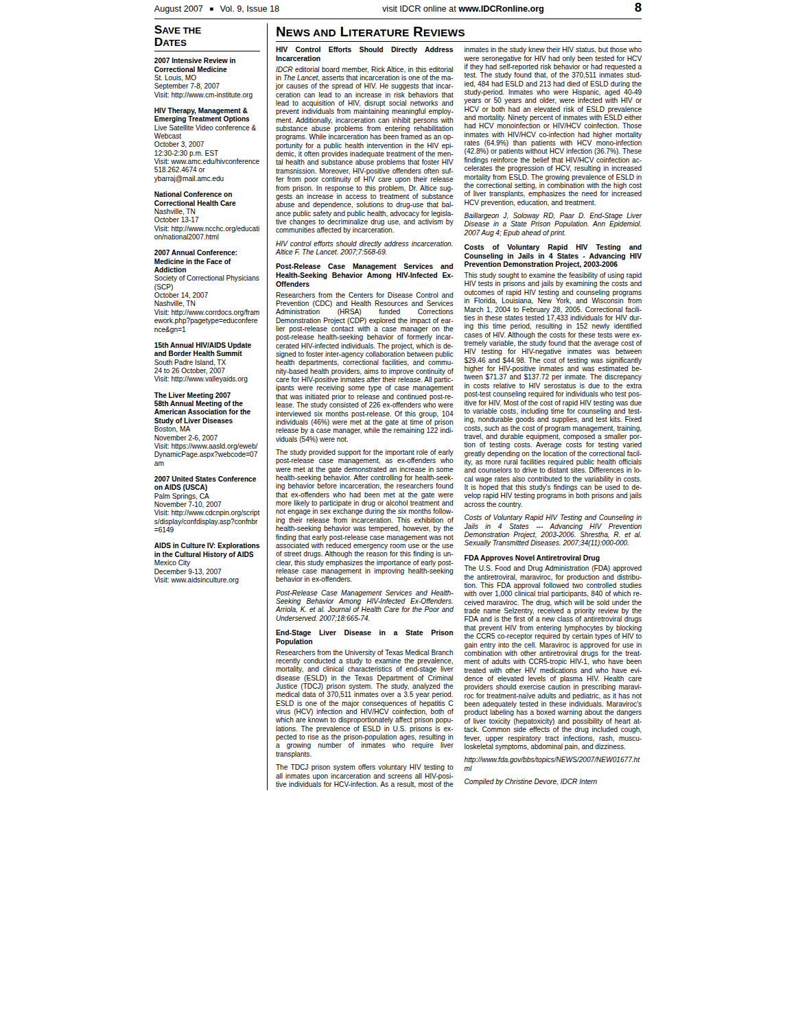August 2007 ■ Vol. 9, Issue 18
visit IDCR online at www.IDCRonline.org
8
SAVE THE
DATES
2007 Intensive Review in Correctional Medicine
St. Louis, MO
September 7-8, 2007
Visit: http://www.cm-institute.org
HIV Therapy, Management & Emerging Treatment Options
Live Satellite Video conference & Webcast
October 3, 2007
12:30-2:30 p.m. EST
Visit: www.amc.edu/hivconference
518.262.4674 or
ybarraj@mail.amc.edu
National Conference on Correctional Health Care
Nashville, TN
October 13-17
Visit: http://www.ncchc.org/education/national2007.html
2007 Annual Conference: Medicine in the Face of Addiction
Society of Correctional Physicians (SCP)
October 14, 2007
Nashville, TN
Visit: http://www.corrdocs.org/framework.php?pagetype=educonference&gn=1
15th Annual HIV/AIDS Update and Border Health Summit
South Padre Island, TX
24 to 26 October, 2007
Visit: http://www.valleyaids.org
The Liver Meeting 2007
58th Annual Meeting of the American Association for the Study of Liver Diseases
Boston, MA
November 2-6, 2007
Visit: https://www.aasld.org/eweb/DynamicPage.aspx?webcode=07am
2007 United States Conference on AIDS (USCA)
Palm Springs, CA
November 7-10, 2007
Visit: http://www.cdcnpin.org/scripts/display/confdisplay.asp?confnbr=6149
AIDS in Culture IV: Explorations in the Cultural History of AIDS
Mexico City
December 9-13, 2007
Visit: www.aidsinculture.org
NEWS AND LITERATURE REVIEWS
HIV Control Efforts Should Directly Address Incarceration
IDCR editorial board member, Rick Altice, in this editorial in The Lancet, asserts that incarceration is one of the major causes of the spread of HIV. He suggests that incarceration can lead to an increase in risk behaviors that lead to acquisition of HIV, disrupt social networks and prevent individuals from maintaining meaningful employment. Additionally, incarceration can inhibit persons with substance abuse problems from entering rehabilitation programs. While incarceration has been framed as an opportunity for a public health intervention in the HIV epidemic, it often provides inadequate treatment of the mental health and substance abuse problems that foster HIV tramsnission. Moreover, HIV-positive offenders often suffer from poor continuity of HIV care upon their release from prison. In response to this problem, Dr. Altice suggests an increase in access to treatment of substance abuse and dependence, solutions to drug-use that balance public safety and public health, advocacy for legislative changes to decriminalize drug use, and activism by communities affected by incarceration.
HIV control efforts should directly address incarceration. Altice F. The Lancet. 2007;7:568-69.
Post-Release Case Management Services and Health-Seeking Behavior Among HIV-Infected Ex-Offenders
Researchers from the Centers for Disease Control and Prevention (CDC) and Health Resources and Services Administration (HRSA) funded Corrections Demonstration Project (CDP) explored the impact of earlier post-release contact with a case manager on the post-release health-seeking behavior of formerly incarcerated HIV-infected individuals. The project, which is designed to foster inter-agency collaboration between public health departments, correctional facilities, and community-based health providers, aims to improve continuity of care for HIV-positive inmates after their release. All participants were receiving some type of case management that was initiated prior to release and continued post-release. The study consisted of 226 ex-offenders who were interviewed six months post-release. Of this group, 104 individuals (46%) were met at the gate at time of prison release by a case manager, while the remaining 122 individuals (54%) were not.
The study provided support for the important role of early post-release case management, as ex-offenders who were met at the gate demonstrated an increase in some health-seeking behavior. After controlling for health-seeking behavior before incarceration, the researchers found that ex-offenders who had been met at the gate were more likely to participate in drug or alcohol treatment and not engage in sex exchange during the six months following their release from incarceration. This exhibition of health-seeking behavior was tempered, however, by the finding that early post-release case management was not associated with reduced emergency room use or the use of street drugs. Although the reason for this finding is unclear, this study emphasizes the importance of early post-release case management in improving health-seeking behavior in ex-offenders.
Post-Release Case Management Services and Health-Seeking Behavior Among HIV-Infected Ex-Offenders. Arriola, K. et al. Journal of Health Care for the Poor and Underserved. 2007;18:665-74.
End-Stage Liver Disease in a State Prison Population
Researchers from the University of Texas Medical Branch recently conducted a study to examine the prevalence, mortality, and clinical characteristics of end-stage liver disease (ESLD) in the Texas Department of Criminal Justice (TDCJ) prison system. The study, analyzed the medical data of 370,511 inmates over a 3.5 year period. ESLD is one of the major consequences of hepatitis C virus (HCV) infection and HIV/HCV coinfection, both of which are known to disproportionately affect prison populations. The prevalence of ESLD in U.S. prisons is expected to rise as the prison-population ages, resulting in a growing number of inmates who require liver transplants.
The TDCJ prison system offers voluntary HIV testing to all inmates upon incarceration and screens all HIV-positive individuals for HCV-infection. As a result, most of the inmates in the study knew their HIV status, but those who were seronegative for HIV had only been tested for HCV if they had self-reported risk behavior or had requested a test. The study found that, of the 370,511 inmates studied, 484 had ESLD and 213 had died of ESLD during the study-period. Inmates who were Hispanic, aged 40-49 years or 50 years and older, were infected with HIV or HCV or both had an elevated risk of ESLD prevalence and mortality. Ninety percent of inmates with ESLD either had HCV monoinfection or HIV/HCV coinfection. Those inmates with HIV/HCV co-infection had higher mortality rates (64.9%) than patients with HCV mono-infection (42.8%) or patients without HCV infection (36.7%). These findings reinforce the belief that HIV/HCV coinfection accelerates the progression of HCV, resulting in increased mortality from ESLD. The growing prevalence of ESLD in the correctional setting, in combination with the high cost of liver transplants, emphasizes the need for increased HCV prevention, education, and treatment.
Baillargeon J, Soloway RD, Paar D. End-Stage Liver Disease in a State Prison Population. Ann Epidemiol. 2007 Aug 4; Epub ahead of print.
Costs of Voluntary Rapid HIV Testing and Counseling in Jails in 4 States - Advancing HIV Prevention Demonstration Project, 2003-2006
This study sought to examine the feasibility of using rapid HIV tests in prisons and jails by examining the costs and outcomes of rapid HIV testing and counseling programs in Florida, Louisiana, New York, and Wisconsin from March 1, 2004 to February 28, 2005. Correctional facilities in these states tested 17,433 individuals for HIV during this time period, resulting in 152 newly identified cases of HIV. Although the costs for these tests were extremely variable, the study found that the average cost of HIV testing for HIV-negative inmates was between $29.46 and $44.98. The cost of testing was significantly higher for HIV-positive inmates and was estimated between $71.37 and $137.72 per inmate. The discrepancy in costs relative to HIV serostatus is due to the extra post-test counseling required for individuals who test positive for HIV. Most of the cost of rapid HIV testing was due to variable costs, including time for counseling and testing, nondurable goods and supplies, and test kits. Fixed costs, such as the cost of program management, training, travel, and durable equipment, composed a smaller portion of testing costs. Average costs for testing varied greatly depending on the location of the correctional facility, as more rural facilities required public health officials and counselors to drive to distant sites. Differences in local wage rates also contributed to the variability in costs. It is hoped that this study's findings can be used to develop rapid HIV testing programs in both prisons and jails across the country.
Costs of Voluntary Rapid HIV Testing and Counseling in Jails in 4 States --- Advancing HIV Prevention Demonstration Project, 2003-2006. Shrestha, R. et al. Sexually Transmitted Diseases. 2007;34(11):000-000.
FDA Approves Novel Antiretroviral Drug
The U.S. Food and Drug Administration (FDA) approved the antiretroviral, maraviroc, for production and distribution. This FDA approval followed two controlled studies with over 1,000 clinical trial participants, 840 of which received maraviroc. The drug, which will be sold under the trade name Selzentry, received a priority review by the FDA and is the first of a new class of antiretroviral drugs that prevent HIV from entering lymphocytes by blocking the CCR5 co-receptor required by certain types of HIV to gain entry into the cell. Maraviroc is approved for use in combination with other antiretroviral drugs for the treatment of adults with CCR5-tropic HIV-1, who have been treated with other HIV medications and who have evidence of elevated levels of plasma HIV. Health care providers should exercise caution in prescribing maraviroc for treatment-naïve adults and pediatric, as it has not been adequately tested in these individuals. Maraviroc's product labeling has a boxed warning about the dangers of liver toxicity (hepatoxicity) and possibility of heart attack. Common side effects of the drug included cough, fever, upper respiratory tract infections, rash, musculoskeletal symptoms, abdominal pain, and dizziness.
http://www.fda.gov/bbs/topics/NEWS/2007/NEW01677.html
Compiled by Christine Devore, IDCR Intern